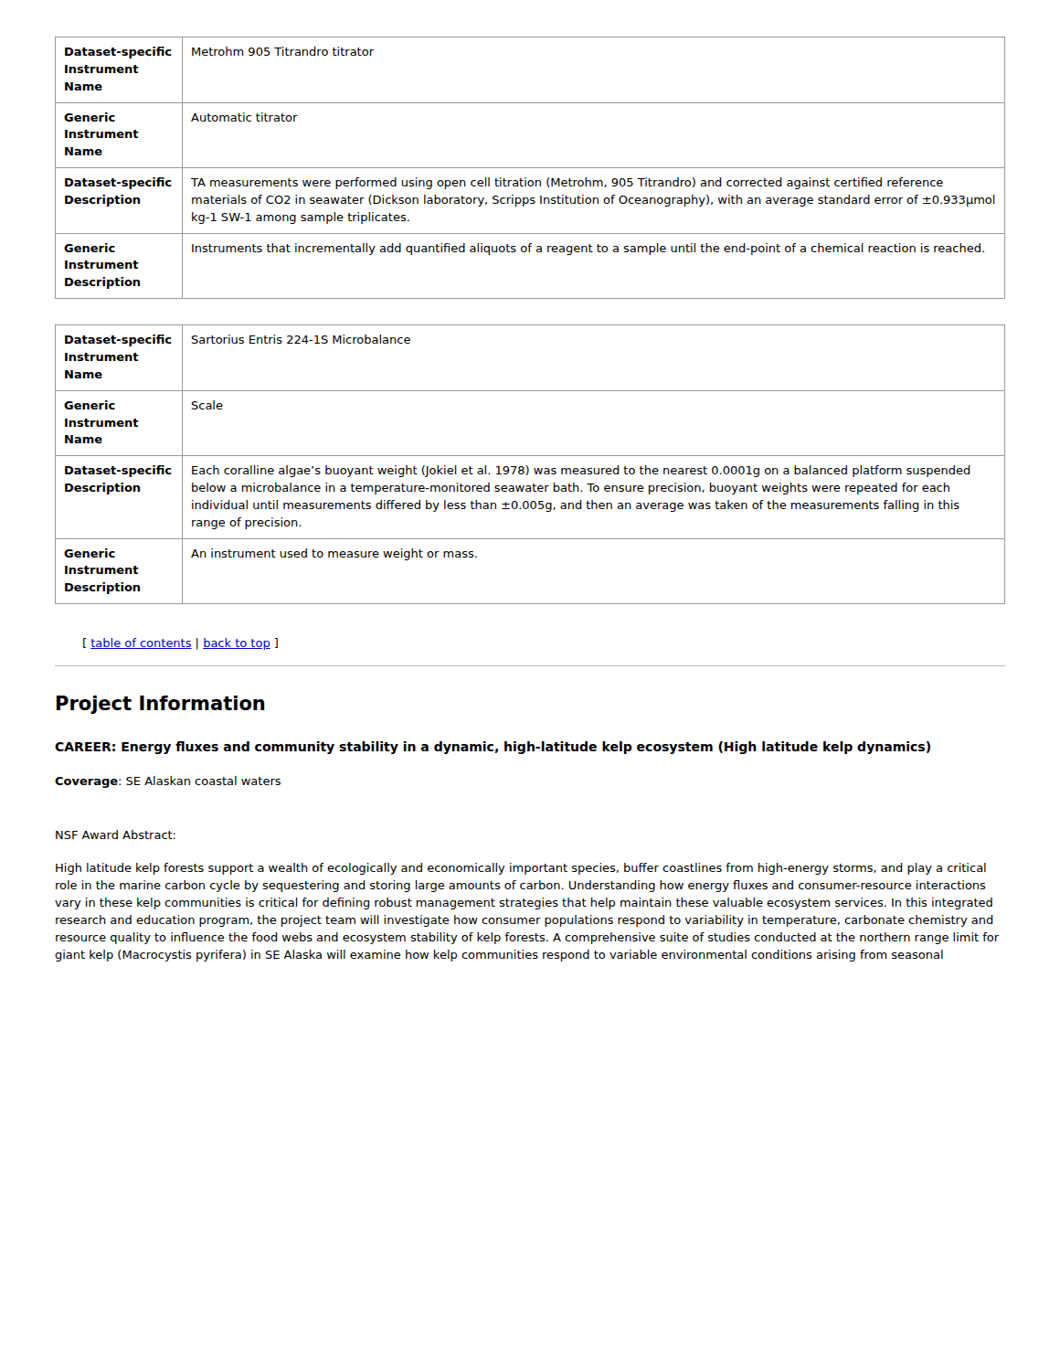| Dataset-specific Instrument Name | Metrohm 905 Titrandro titrator |
| Generic Instrument Name | Automatic titrator |
| Dataset-specific Description | TA measurements were performed using open cell titration (Metrohm, 905 Titrandro) and corrected against certified reference materials of CO2 in seawater (Dickson laboratory, Scripps Institution of Oceanography), with an average standard error of ±0.933µmol kg-1 SW-1 among sample triplicates. |
| Generic Instrument Description | Instruments that incrementally add quantified aliquots of a reagent to a sample until the end-point of a chemical reaction is reached. |
| Dataset-specific Instrument Name | Sartorius Entris 224-1S Microbalance |
| Generic Instrument Name | Scale |
| Dataset-specific Description | Each coralline algae’s buoyant weight (Jokiel et al. 1978) was measured to the nearest 0.0001g on a balanced platform suspended below a microbalance in a temperature-monitored seawater bath. To ensure precision, buoyant weights were repeated for each individual until measurements differed by less than ±0.005g, and then an average was taken of the measurements falling in this range of precision. |
| Generic Instrument Description | An instrument used to measure weight or mass. |
[ table of contents | back to top ]
Project Information
CAREER: Energy fluxes and community stability in a dynamic, high-latitude kelp ecosystem (High latitude kelp dynamics)
Coverage: SE Alaskan coastal waters
NSF Award Abstract:
High latitude kelp forests support a wealth of ecologically and economically important species, buffer coastlines from high-energy storms, and play a critical role in the marine carbon cycle by sequestering and storing large amounts of carbon. Understanding how energy fluxes and consumer-resource interactions vary in these kelp communities is critical for defining robust management strategies that help maintain these valuable ecosystem services. In this integrated research and education program, the project team will investigate how consumer populations respond to variability in temperature, carbonate chemistry and resource quality to influence the food webs and ecosystem stability of kelp forests. A comprehensive suite of studies conducted at the northern range limit for giant kelp (Macrocystis pyrifera) in SE Alaska will examine how kelp communities respond to variable environmental conditions arising from seasonal